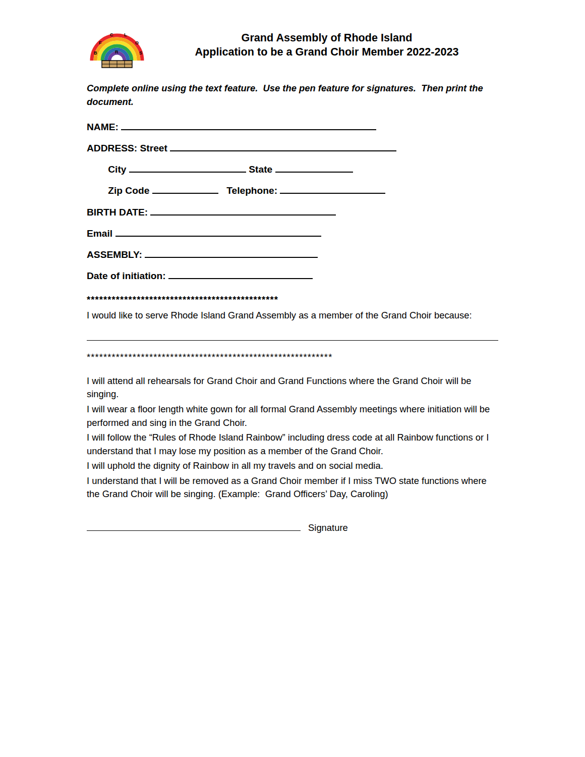B F C L O S R
Grand Assembly of Rhode Island
Application to be a Grand Choir Member 2022-2023
Complete online using the text feature. Use the pen feature for signatures. Then print the document.
NAME:
ADDRESS: Street
City State
Zip Code Telephone:
BIRTH DATE:
Email
ASSEMBLY:
Date of initiation:
**********************************************
I would like to serve Rhode Island Grand Assembly as a member of the Grand Choir because:
***********************************************************
I will attend all rehearsals for Grand Choir and Grand Functions where the Grand Choir will be singing.
I will wear a floor length white gown for all formal Grand Assembly meetings where initiation will be performed and sing in the Grand Choir.
I will follow the “Rules of Rhode Island Rainbow” including dress code at all Rainbow functions or I understand that I may lose my position as a member of the Grand Choir.
I will uphold the dignity of Rainbow in all my travels and on social media.
I understand that I will be removed as a Grand Choir member if I miss TWO state functions where the Grand Choir will be singing. (Example: Grand Officers’ Day, Caroling)
Signature